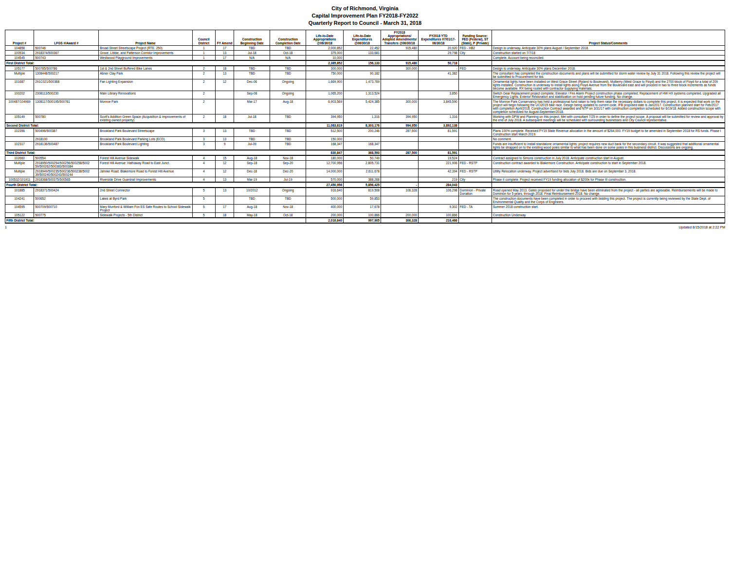City of Richmond, Virginia
Capital Improvement Plan FY2018-FY2022
Quarterly Report to Council - March 31, 2018
| Project # | LFGS #/Award # | Project Name | Council District | FY Amend | Construction Beginning Date | Construction Completion Date | Life-to-Date Appropriations @06/30/18 | Life-to-Date Expenditures @06/30/18 | FY2018 Appropriations/ Adopted Amendments/ Transfers @06/30/18 | FY2018 YTD Expenditures 07/01/17-06/30/18 | Funding Source: FED (Federal), ST (State), P (Private) | Project Status/Comments |
| --- | --- | --- | --- | --- | --- | --- | --- | --- | --- | --- | --- | --- |
| 104858 | 500746 | Broad Street Streetscape Project (RTE. 250) | 1 | 17 | TBD | TBD | 2,000,852 | 22,452 | 915,480 | 20,920 | FED - HB2 | Design is underway. Anticipate 30% plans August / September 2018. |
| 100534 | 2918374/500367 | Grove, Libbie, and Patterson Corridor Improvements | 1 | 13 | Jul-18 | Oct-18 | 375,000 | 133,681 | | 29,798 | City | Construction started on 7/7/18 |
| 104545 | 500743 | Westwood Playground Improvements | 1 | 17 | N/A | N/A | 10,000 | | | | | Complete. Account being reconciled. |
| First District Total: | 2,385,852 | 156,133 | 915,480 | 50,718 | | |
| 105177 | 500785/500786 | 1st & 2nd Street Buffered Bike Lanes | 2 | 18 | TBD | TBD | 300,000 | | 300,000 | - | FED | Design is underway. Anticipate 30% plans December 2018. |
| Multiple | 1308448/500217 | Abner Clay Park | 2 | 13 | TBD | TBD | 750,000 | 90,182 | | 41,382 | | The consultant has completed the construction documents and plans will be submitted for storm water review by July 31 2018. Following this review the project will be submitted to Procurement for bid. |
| 101687 | 291C021/500368 | Fan Lighting Expansion | 2 | 12 | Dec-06 | Ongoing | 1,669,900 | 1,473,769 | | | | Ornamental lights have been installed on West Grace Street (Ryland to Boulevard), Mulberry (West Grace to Floyd) and the 2700 block of Floyd for a total of 209 lights installed. Construction is underway to install lights along Floyd Avenue from the Boulevard east and will proceed in two to three block increments as funds become available. RX being routed with contractor supplying materials. |
| 100202 | 2308113/500230 | Main Library Renovations | 2 | | Sep-08 | Ongoing | 1,065,200 | 1,313,524 | | 3,850 | | Switch Gear Replacement project complete; Elevator / Fire Alarm Project construction phase completed; Replacement of HW HX systems completed. Upgraded all Emergency Lights. Exterior Restoration and stabilization on hold pending future funding. No change. |
| 100487/104969 | 1308117/500195/500761 | Monroe Park | 2 | | Mar-17 | Aug-18 | 6,903,569 | 5,424,385 | 300,000 | 3,845,590 | | The Monroe Park Conservancy has held a professional fund raiser to help them raise the necessary dollars to complete this project. It is expected that work on the project will begin following the UCI2015 bike race. Design being updated to current code, IFB proposed date is Jan/2017. Construction planned start for Feb/2017 with completion April/2018. Construction Contract awarded and NTP on 3/31/17 with construction completion scheduled for 6/19/18. Added construction scope with completion scheduled for August-September/2018. |
| 105149 | 500780 | Scott's Addition Green Space (Acquisition & improvements of existing owned property) | 2 | 18 | Jul-18 | TBD | 394,950 | 1,316 | 394,950 | 1,316 | | Working with DPW and Planning on this project. Met with consultant 7/25 in order to define the project scope. A proposal will be submitted for review and approval by the end of July 2018. A subsequent meetings will be scheduled with surrounding businesses and City Council representative. |
| Second District Total: | 11,083,619 | 8,303,176 | 994,950 | 3,892,138 | | |
| 102356 | 500496/500387 | Brookland Park Boulevard Streetscape | 3 | 13 | TBD | TBD | 512,500 | 200,246 | 287,500 | 81,591 | | Plans 100% complete. Received FY19 State Revenue allocation in the amount of $264,000. FY19 budget to be amended in September 2018 for RS funds. Phase I Construction start March 2019. |
| | 2918100 | Brookland Park Boulevard Parking Lots (ECD) | 3 | 13 | TBD | TBD | 150,000 | | | | | No comment. |
| 102317 | 2918136/500487 | Brookland Park Boulevard Lighting | 3 | 9 | Jul-09 | TBD | 168,347 | 168,347 | | | | Funds are insufficient to install standalone ornamental lights; project requires new duct bank for the secondary circuit. It was suggested that additional ornamental lights be strapped on to the existing wood poles similar to what has been done on some poles in this business district. Discussions are ongoing. |
| Third District Total: | 830,847 | 368,593 | 287,500 | 81,591 | | |
| 102660 | 500554 | Forest Hill Avenue Sidewalk | 4 | 15 | Aug-18 | Nov-18 | 180,000 | 50,749 | | 19,524 | | Contract assigned to Simons construction in July 2018. Anticipate construction start in August. |
| Multiple | 2918950/500254/500256/500258/5002 59/500262/500383/500384 | Forest Hill Avenue: Hathaway Road to East Junct. | 4 | 12 | Sep-18 | Sep-20 | 12,700,956 | 2,805,731 | | 221,906 | FED - RSTP | Construction contract awarded to Blakemore Construction. Anticipate construction to start in September 2018. |
| Multiple | 2918949/500235/500236/500238/5002 39/500240/500243/500244 | Jahnke Road: Blakemore Road to Forest Hill Avenue | 4 | 12 | Dec-18 | Dec-20 | 14,000,000 | 2,611,678 | | 42,394 | FED - RSTP | Utility Relocation underway. Project advertised for bids July 2018. Bids are due on September 3, 2018. |
| 100532/101911 | 2918368/500375/500565 | Riverside Drive Guardrail Improvements | 4 | 13 | Mar-19 | Jul-19 | 570,000 | 388,268 | | 219 | City | Phase II complete. Project received FY19 funding allocation of $200k for Phase III construction. |
| Fourth District Total: | 27,450,956 | 5,856,425 | - | 284,043 | | |
| 101885 | 2918371/500424 | 2nd Street Connector | 5 | 13 | 10/2012 | Ongoing | 916,640 | 819,508 | 106,328 | 106,298 | Dominion - Private Donation | Road opened May 2013. Gates proposed for under the bridge have been eliminated from the project - all parties are agreeable. Reimbursements will be made to Dominion for 5 years, through 2018. Final Reimbursement 2018. No change. |
| 104241 | 500652 | Lakes at Byrd Park | 5 | | TBD | TBD | 500,000 | 59,853 | | | | The construction documents have been completed in order to proceed with bidding this project. The project is currently being reviewed by the State Dept. of Environmental Quality and the Corps of Engineers. |
| 104595 | 500709/500710 | Mary Munford & William Fox ES Safe Routes to School Sidewalk Project | 5 | 17 | Aug-18 | Nov-18 | 400,000 | 17,678 | | 9,302 | FED - TA | Summer 2018 construction start. |
| 105122 | 500775 | Sidewalk Projects - 5th District | 5 | 18 | May-18 | Oct-18 | 200,000 | 100,866 | 200,000 | 100,866 | | Construction Underway |
| Fifth District Total: | 2,016,640 | 997,905 | 306,328 | 216,466 | | |
1 Updated 8/15/2018 at 2:22 PM